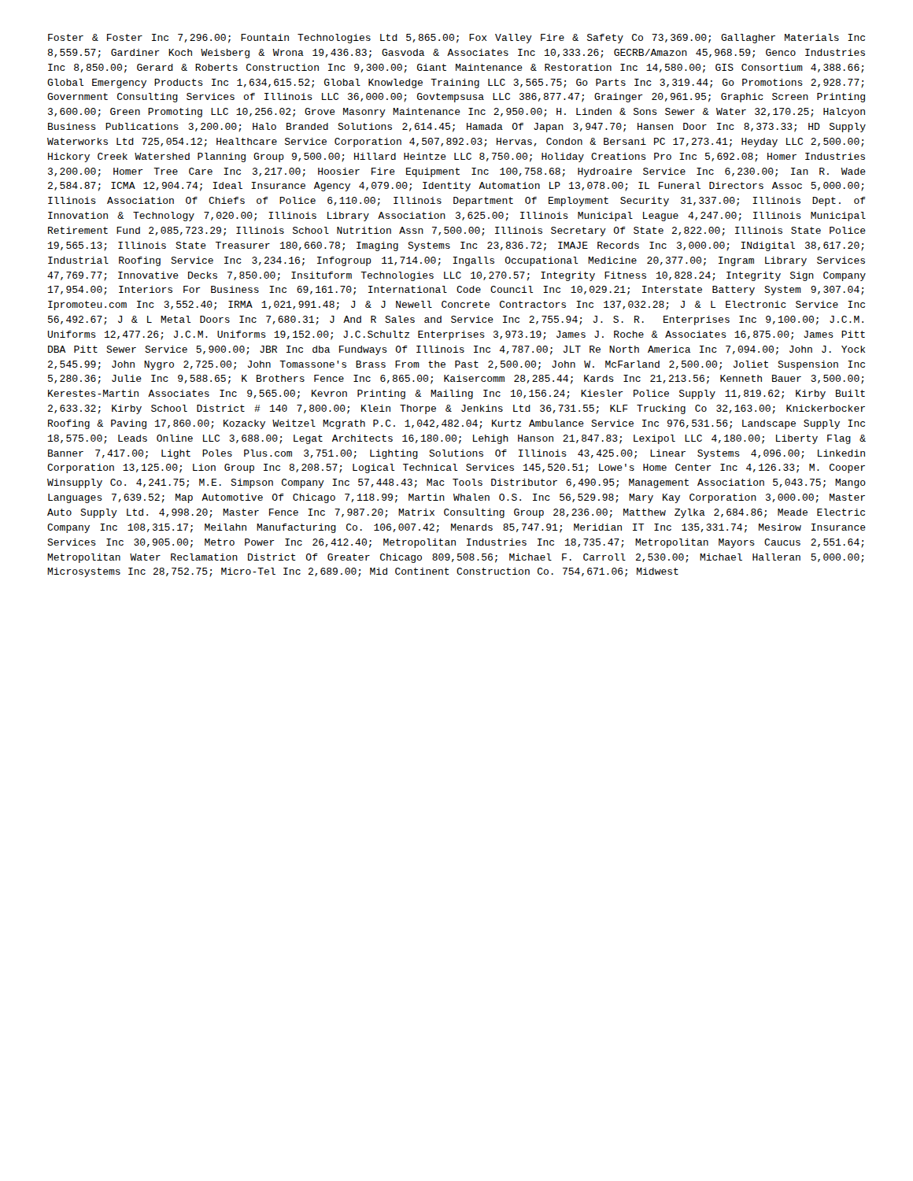Foster & Foster Inc 7,296.00; Fountain Technologies Ltd 5,865.00; Fox Valley Fire & Safety Co 73,369.00; Gallagher Materials Inc 8,559.57; Gardiner Koch Weisberg & Wrona 19,436.83; Gasvoda & Associates Inc 10,333.26; GECRB/Amazon 45,968.59; Genco Industries Inc 8,850.00; Gerard & Roberts Construction Inc 9,300.00; Giant Maintenance & Restoration Inc 14,580.00; GIS Consortium 4,388.66; Global Emergency Products Inc 1,634,615.52; Global Knowledge Training LLC 3,565.75; Go Parts Inc 3,319.44; Go Promotions 2,928.77; Government Consulting Services of Illinois LLC 36,000.00; Govtempsusa LLC 386,877.47; Grainger 20,961.95; Graphic Screen Printing 3,600.00; Green Promoting LLC 10,256.02; Grove Masonry Maintenance Inc 2,950.00; H. Linden & Sons Sewer & Water 32,170.25; Halcyon Business Publications 3,200.00; Halo Branded Solutions 2,614.45; Hamada Of Japan 3,947.70; Hansen Door Inc 8,373.33; HD Supply Waterworks Ltd 725,054.12; Healthcare Service Corporation 4,507,892.03; Hervas, Condon & Bersani PC 17,273.41; Heyday LLC 2,500.00; Hickory Creek Watershed Planning Group 9,500.00; Hillard Heintze LLC 8,750.00; Holiday Creations Pro Inc 5,692.08; Homer Industries 3,200.00; Homer Tree Care Inc 3,217.00; Hoosier Fire Equipment Inc 100,758.68; Hydroaire Service Inc 6,230.00; Ian R. Wade 2,584.87; ICMA 12,904.74; Ideal Insurance Agency 4,079.00; Identity Automation LP 13,078.00; IL Funeral Directors Assoc 5,000.00; Illinois Association Of Chiefs of Police 6,110.00; Illinois Department Of Employment Security 31,337.00; Illinois Dept. of Innovation & Technology 7,020.00; Illinois Library Association 3,625.00; Illinois Municipal League 4,247.00; Illinois Municipal Retirement Fund 2,085,723.29; Illinois School Nutrition Assn 7,500.00; Illinois Secretary Of State 2,822.00; Illinois State Police 19,565.13; Illinois State Treasurer 180,660.78; Imaging Systems Inc 23,836.72; IMAJE Records Inc 3,000.00; INdigital 38,617.20; Industrial Roofing Service Inc 3,234.16; Infogroup 11,714.00; Ingalls Occupational Medicine 20,377.00; Ingram Library Services 47,769.77; Innovative Decks 7,850.00; Insituform Technologies LLC 10,270.57; Integrity Fitness 10,828.24; Integrity Sign Company 17,954.00; Interiors For Business Inc 69,161.70; International Code Council Inc 10,029.21; Interstate Battery System 9,307.04; Ipromoteu.com Inc 3,552.40; IRMA 1,021,991.48; J & J Newell Concrete Contractors Inc 137,032.28; J & L Electronic Service Inc 56,492.67; J & L Metal Doors Inc 7,680.31; J And R Sales and Service Inc 2,755.94; J. S. R. Enterprises Inc 9,100.00; J.C.M. Uniforms 12,477.26; J.C.M. Uniforms 19,152.00; J.C.Schultz Enterprises 3,973.19; James J. Roche & Associates 16,875.00; James Pitt DBA Pitt Sewer Service 5,900.00; JBR Inc dba Fundways Of Illinois Inc 4,787.00; JLT Re North America Inc 7,094.00; John J. Yock 2,545.99; John Nygro 2,725.00; John Tomassone's Brass From the Past 2,500.00; John W. McFarland 2,500.00; Joliet Suspension Inc 5,280.36; Julie Inc 9,588.65; K Brothers Fence Inc 6,865.00; Kaisercomm 28,285.44; Kards Inc 21,213.56; Kenneth Bauer 3,500.00; Kerestes-Martin Associates Inc 9,565.00; Kevron Printing & Mailing Inc 10,156.24; Kiesler Police Supply 11,819.62; Kirby Built 2,633.32; Kirby School District # 140 7,800.00; Klein Thorpe & Jenkins Ltd 36,731.55; KLF Trucking Co 32,163.00; Knickerbocker Roofing & Paving 17,860.00; Kozacky Weitzel Mcgrath P.C. 1,042,482.04; Kurtz Ambulance Service Inc 976,531.56; Landscape Supply Inc 18,575.00; Leads Online LLC 3,688.00; Legat Architects 16,180.00; Lehigh Hanson 21,847.83; Lexipol LLC 4,180.00; Liberty Flag & Banner 7,417.00; Light Poles Plus.com 3,751.00; Lighting Solutions Of Illinois 43,425.00; Linear Systems 4,096.00; Linkedin Corporation 13,125.00; Lion Group Inc 8,208.57; Logical Technical Services 145,520.51; Lowe's Home Center Inc 4,126.33; M. Cooper Winsupply Co. 4,241.75; M.E. Simpson Company Inc 57,448.43; Mac Tools Distributor 6,490.95; Management Association 5,043.75; Mango Languages 7,639.52; Map Automotive Of Chicago 7,118.99; Martin Whalen O.S. Inc 56,529.98; Mary Kay Corporation 3,000.00; Master Auto Supply Ltd. 4,998.20; Master Fence Inc 7,987.20; Matrix Consulting Group 28,236.00; Matthew Zylka 2,684.86; Meade Electric Company Inc 108,315.17; Meilahn Manufacturing Co. 106,007.42; Menards 85,747.91; Meridian IT Inc 135,331.74; Mesirow Insurance Services Inc 30,905.00; Metro Power Inc 26,412.40; Metropolitan Industries Inc 18,735.47; Metropolitan Mayors Caucus 2,551.64; Metropolitan Water Reclamation District Of Greater Chicago 809,508.56; Michael F. Carroll 2,530.00; Michael Halleran 5,000.00; Microsystems Inc 28,752.75; Micro-Tel Inc 2,689.00; Mid Continent Construction Co. 754,671.06; Midwest